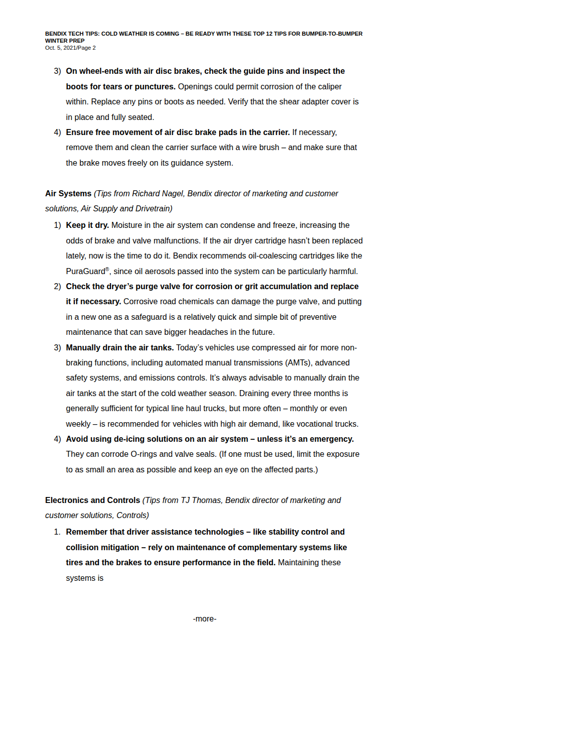BENDIX TECH TIPS: COLD WEATHER IS COMING – BE READY WITH THESE TOP 12 TIPS FOR BUMPER-TO-BUMPER WINTER PREP
Oct. 5, 2021/Page 2
3) On wheel-ends with air disc brakes, check the guide pins and inspect the boots for tears or punctures. Openings could permit corrosion of the caliper within. Replace any pins or boots as needed. Verify that the shear adapter cover is in place and fully seated.
4) Ensure free movement of air disc brake pads in the carrier. If necessary, remove them and clean the carrier surface with a wire brush – and make sure that the brake moves freely on its guidance system.
Air Systems (Tips from Richard Nagel, Bendix director of marketing and customer solutions, Air Supply and Drivetrain)
1) Keep it dry. Moisture in the air system can condense and freeze, increasing the odds of brake and valve malfunctions. If the air dryer cartridge hasn’t been replaced lately, now is the time to do it. Bendix recommends oil-coalescing cartridges like the PuraGuard®, since oil aerosols passed into the system can be particularly harmful.
2) Check the dryer’s purge valve for corrosion or grit accumulation and replace it if necessary. Corrosive road chemicals can damage the purge valve, and putting in a new one as a safeguard is a relatively quick and simple bit of preventive maintenance that can save bigger headaches in the future.
3) Manually drain the air tanks. Today’s vehicles use compressed air for more non-braking functions, including automated manual transmissions (AMTs), advanced safety systems, and emissions controls. It’s always advisable to manually drain the air tanks at the start of the cold weather season. Draining every three months is generally sufficient for typical line haul trucks, but more often – monthly or even weekly – is recommended for vehicles with high air demand, like vocational trucks.
4) Avoid using de-icing solutions on an air system – unless it’s an emergency. They can corrode O-rings and valve seals. (If one must be used, limit the exposure to as small an area as possible and keep an eye on the affected parts.)
Electronics and Controls (Tips from TJ Thomas, Bendix director of marketing and customer solutions, Controls)
1. Remember that driver assistance technologies – like stability control and collision mitigation – rely on maintenance of complementary systems like tires and the brakes to ensure performance in the field. Maintaining these systems is
-more-